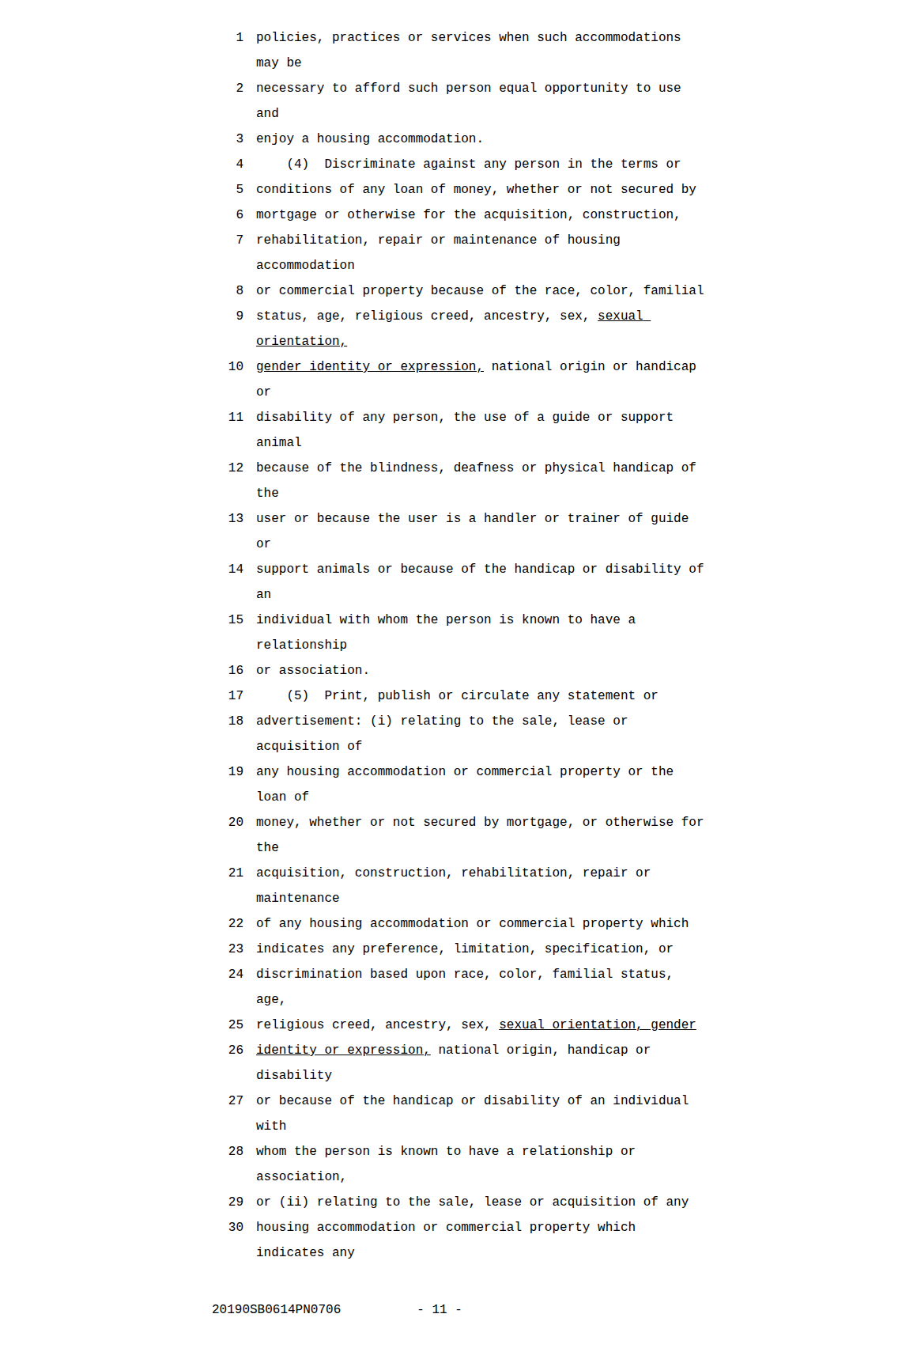policies, practices or services when such accommodations may be
necessary to afford such person equal opportunity to use and
enjoy a housing accommodation.
(4) Discriminate against any person in the terms or
conditions of any loan of money, whether or not secured by
mortgage or otherwise for the acquisition, construction,
rehabilitation, repair or maintenance of housing accommodation
or commercial property because of the race, color, familial
status, age, religious creed, ancestry, sex, sexual orientation,
gender identity or expression, national origin or handicap or
disability of any person, the use of a guide or support animal
because of the blindness, deafness or physical handicap of the
user or because the user is a handler or trainer of guide or
support animals or because of the handicap or disability of an
individual with whom the person is known to have a relationship
or association.
(5) Print, publish or circulate any statement or
advertisement: (i) relating to the sale, lease or acquisition of
any housing accommodation or commercial property or the loan of
money, whether or not secured by mortgage, or otherwise for the
acquisition, construction, rehabilitation, repair or maintenance
of any housing accommodation or commercial property which
indicates any preference, limitation, specification, or
discrimination based upon race, color, familial status, age,
religious creed, ancestry, sex, sexual orientation, gender
identity or expression, national origin, handicap or disability
or because of the handicap or disability of an individual with
whom the person is known to have a relationship or association,
or (ii) relating to the sale, lease or acquisition of any
housing accommodation or commercial property which indicates any
20190SB0614PN0706 - 11 -